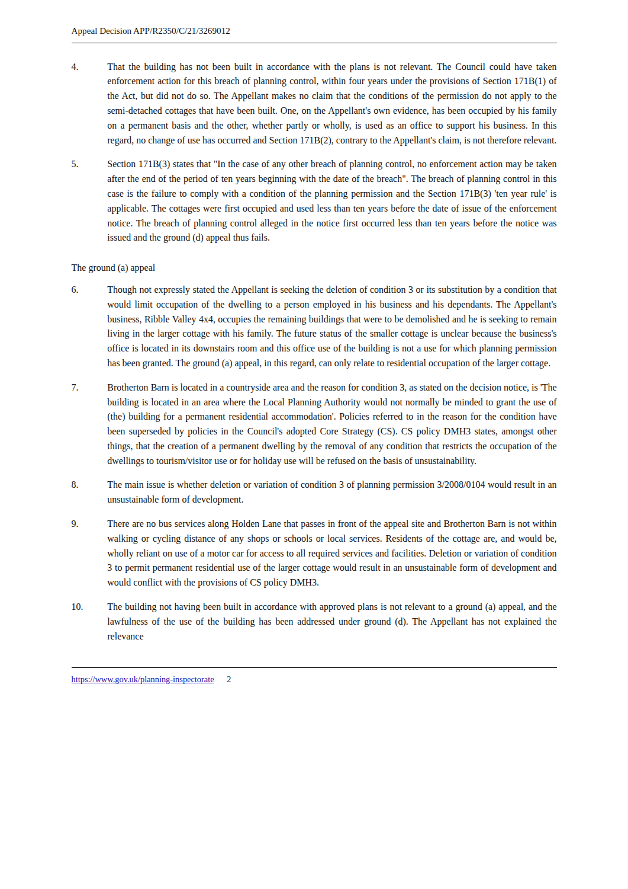Appeal Decision APP/R2350/C/21/3269012
4. That the building has not been built in accordance with the plans is not relevant. The Council could have taken enforcement action for this breach of planning control, within four years under the provisions of Section 171B(1) of the Act, but did not do so. The Appellant makes no claim that the conditions of the permission do not apply to the semi-detached cottages that have been built. One, on the Appellant's own evidence, has been occupied by his family on a permanent basis and the other, whether partly or wholly, is used as an office to support his business. In this regard, no change of use has occurred and Section 171B(2), contrary to the Appellant's claim, is not therefore relevant.
5. Section 171B(3) states that "In the case of any other breach of planning control, no enforcement action may be taken after the end of the period of ten years beginning with the date of the breach". The breach of planning control in this case is the failure to comply with a condition of the planning permission and the Section 171B(3) 'ten year rule' is applicable. The cottages were first occupied and used less than ten years before the date of issue of the enforcement notice. The breach of planning control alleged in the notice first occurred less than ten years before the notice was issued and the ground (d) appeal thus fails.
The ground (a) appeal
6. Though not expressly stated the Appellant is seeking the deletion of condition 3 or its substitution by a condition that would limit occupation of the dwelling to a person employed in his business and his dependants. The Appellant's business, Ribble Valley 4x4, occupies the remaining buildings that were to be demolished and he is seeking to remain living in the larger cottage with his family. The future status of the smaller cottage is unclear because the business's office is located in its downstairs room and this office use of the building is not a use for which planning permission has been granted. The ground (a) appeal, in this regard, can only relate to residential occupation of the larger cottage.
7. Brotherton Barn is located in a countryside area and the reason for condition 3, as stated on the decision notice, is 'The building is located in an area where the Local Planning Authority would not normally be minded to grant the use of (the) building for a permanent residential accommodation'. Policies referred to in the reason for the condition have been superseded by policies in the Council's adopted Core Strategy (CS). CS policy DMH3 states, amongst other things, that the creation of a permanent dwelling by the removal of any condition that restricts the occupation of the dwellings to tourism/visitor use or for holiday use will be refused on the basis of unsustainability.
8. The main issue is whether deletion or variation of condition 3 of planning permission 3/2008/0104 would result in an unsustainable form of development.
9. There are no bus services along Holden Lane that passes in front of the appeal site and Brotherton Barn is not within walking or cycling distance of any shops or schools or local services. Residents of the cottage are, and would be, wholly reliant on use of a motor car for access to all required services and facilities. Deletion or variation of condition 3 to permit permanent residential use of the larger cottage would result in an unsustainable form of development and would conflict with the provisions of CS policy DMH3.
10. The building not having been built in accordance with approved plans is not relevant to a ground (a) appeal, and the lawfulness of the use of the building has been addressed under ground (d). The Appellant has not explained the relevance
https://www.gov.uk/planning-inspectorate 2